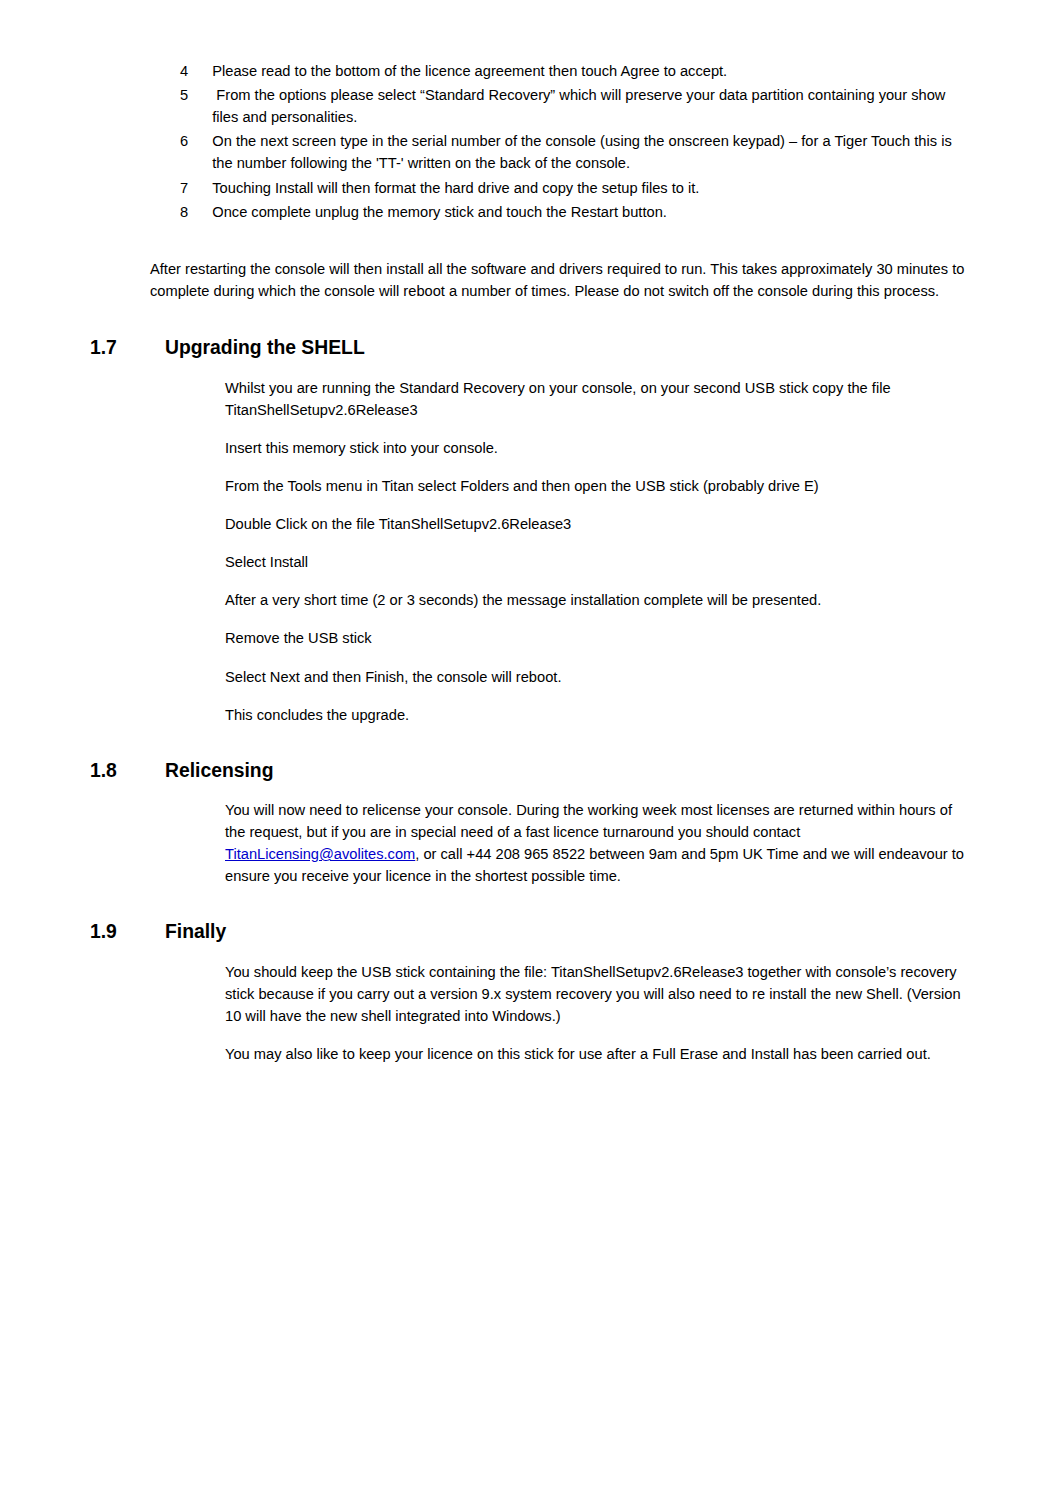Please read to the bottom of the licence agreement then touch Agree to accept.
From the options please select “Standard Recovery” which will preserve your data partition containing your show files and personalities.
On the next screen type in the serial number of the console (using the onscreen keypad) – for a Tiger Touch this is the number following the 'TT-' written on the back of the console.
Touching Install will then format the hard drive and copy the setup files to it.
Once complete unplug the memory stick and touch the Restart button.
After restarting the console will then install all the software and drivers required to run. This takes approximately 30 minutes to complete during which the console will reboot a number of times. Please do not switch off the console during this process.
1.7 Upgrading the SHELL
Whilst you are running the Standard Recovery on your console, on your second USB stick copy the file TitanShellSetupv2.6Release3
Insert this memory stick into your console.
From the Tools menu in Titan select Folders and then open the USB stick (probably drive E)
Double Click on the file TitanShellSetupv2.6Release3
Select Install
After a very short time (2 or 3 seconds) the message installation complete will be presented.
Remove the USB stick
Select Next and then Finish, the console will reboot.
This concludes the upgrade.
1.8 Relicensing
You will now need to relicense your console. During the working week most licenses are returned within hours of the request, but if you are in special need of a fast licence turnaround you should contact TitanLicensing@avolites.com, or call +44 208 965 8522 between 9am and 5pm UK Time and we will endeavour to ensure you receive your licence in the shortest possible time.
1.9 Finally
You should keep the USB stick containing the file: TitanShellSetupv2.6Release3 together with console’s recovery stick because if you carry out a version 9.x system recovery you will also need to re install the new Shell. (Version 10 will have the new shell integrated into Windows.)
You may also like to keep your licence on this stick for use after a Full Erase and Install has been carried out.